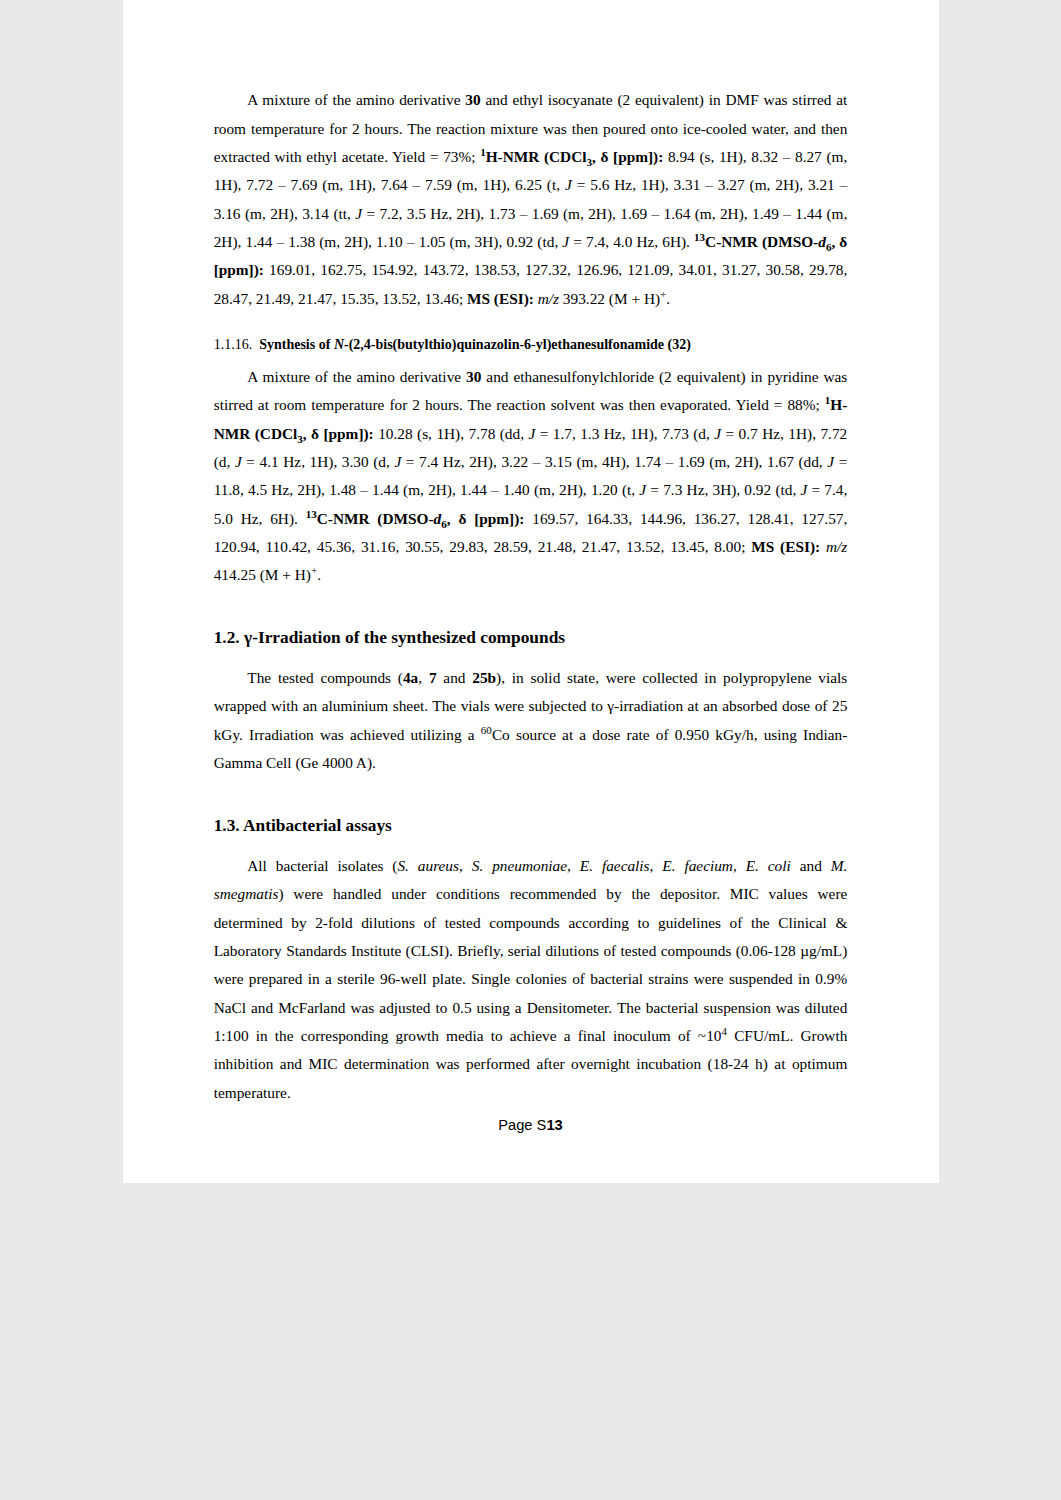A mixture of the amino derivative 30 and ethyl isocyanate (2 equivalent) in DMF was stirred at room temperature for 2 hours. The reaction mixture was then poured onto ice-cooled water, and then extracted with ethyl acetate. Yield = 73%; 1H-NMR (CDCl3, δ [ppm]): 8.94 (s, 1H), 8.32 – 8.27 (m, 1H), 7.72 – 7.69 (m, 1H), 7.64 – 7.59 (m, 1H), 6.25 (t, J = 5.6 Hz, 1H), 3.31 – 3.27 (m, 2H), 3.21 – 3.16 (m, 2H), 3.14 (tt, J = 7.2, 3.5 Hz, 2H), 1.73 – 1.69 (m, 2H), 1.69 – 1.64 (m, 2H), 1.49 – 1.44 (m, 2H), 1.44 – 1.38 (m, 2H), 1.10 – 1.05 (m, 3H), 0.92 (td, J = 7.4, 4.0 Hz, 6H). 13C-NMR (DMSO-d6, δ [ppm]): 169.01, 162.75, 154.92, 143.72, 138.53, 127.32, 126.96, 121.09, 34.01, 31.27, 30.58, 29.78, 28.47, 21.49, 21.47, 15.35, 13.52, 13.46; MS (ESI): m/z 393.22 (M + H)+.
1.1.16. Synthesis of N-(2,4-bis(butylthio)quinazolin-6-yl)ethanesulfonamide (32)
A mixture of the amino derivative 30 and ethanesulfonylchloride (2 equivalent) in pyridine was stirred at room temperature for 2 hours. The reaction solvent was then evaporated. Yield = 88%; 1H-NMR (CDCl3, δ [ppm]): 10.28 (s, 1H), 7.78 (dd, J = 1.7, 1.3 Hz, 1H), 7.73 (d, J = 0.7 Hz, 1H), 7.72 (d, J = 4.1 Hz, 1H), 3.30 (d, J = 7.4 Hz, 2H), 3.22 – 3.15 (m, 4H), 1.74 – 1.69 (m, 2H), 1.67 (dd, J = 11.8, 4.5 Hz, 2H), 1.48 – 1.44 (m, 2H), 1.44 – 1.40 (m, 2H), 1.20 (t, J = 7.3 Hz, 3H), 0.92 (td, J = 7.4, 5.0 Hz, 6H). 13C-NMR (DMSO-d6, δ [ppm]): 169.57, 164.33, 144.96, 136.27, 128.41, 127.57, 120.94, 110.42, 45.36, 31.16, 30.55, 29.83, 28.59, 21.48, 21.47, 13.52, 13.45, 8.00; MS (ESI): m/z 414.25 (M + H)+.
1.2. γ-Irradiation of the synthesized compounds
The tested compounds (4a, 7 and 25b), in solid state, were collected in polypropylene vials wrapped with an aluminium sheet. The vials were subjected to γ-irradiation at an absorbed dose of 25 kGy. Irradiation was achieved utilizing a 60Co source at a dose rate of 0.950 kGy/h, using Indian-Gamma Cell (Ge 4000 A).
1.3. Antibacterial assays
All bacterial isolates (S. aureus, S. pneumoniae, E. faecalis, E. faecium, E. coli and M. smegmatis) were handled under conditions recommended by the depositor. MIC values were determined by 2-fold dilutions of tested compounds according to guidelines of the Clinical & Laboratory Standards Institute (CLSI). Briefly, serial dilutions of tested compounds (0.06-128 µg/mL) were prepared in a sterile 96-well plate. Single colonies of bacterial strains were suspended in 0.9% NaCl and McFarland was adjusted to 0.5 using a Densitometer. The bacterial suspension was diluted 1:100 in the corresponding growth media to achieve a final inoculum of ~104 CFU/mL. Growth inhibition and MIC determination was performed after overnight incubation (18-24 h) at optimum temperature.
Page S13